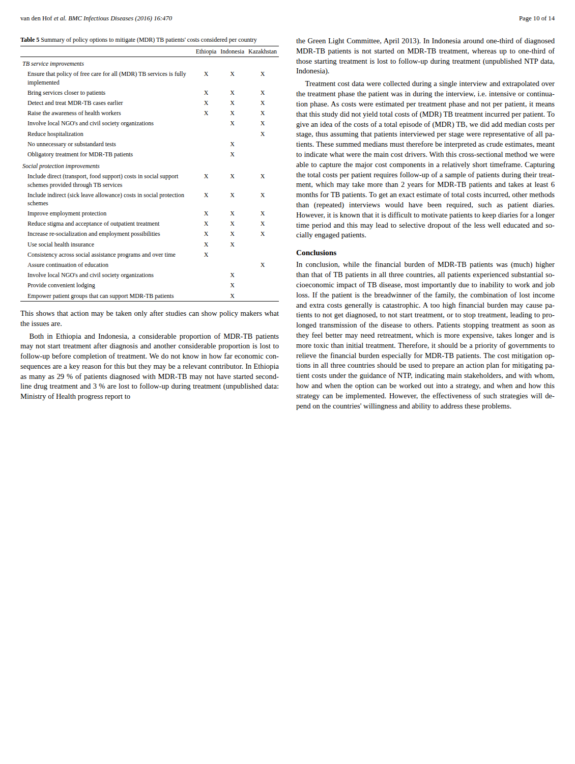van den Hof et al. BMC Infectious Diseases (2016) 16:470
Page 10 of 14
Table 5 Summary of policy options to mitigate (MDR) TB patients' costs considered per country
| | Ethiopia | Indonesia | Kazakhstan |
| --- | --- | --- | --- |
| TB service improvements |
| Ensure that policy of free care for all (MDR) TB services is fully implemented | X | X | X |
| Bring services closer to patients | X | X | X |
| Detect and treat MDR-TB cases earlier | X | X | X |
| Raise the awareness of health workers | X | X | X |
| Involve local NGO's and civil society organizations | | X | X |
| Reduce hospitalization | | | X |
| No unnecessary or substandard tests | | X | |
| Obligatory treatment for MDR-TB patients | | X | |
| Social protection improvements |
| Include direct (transport, food support) costs in social support schemes provided through TB services | X | X | X |
| Include indirect (sick leave allowance) costs in social protection schemes | X | X | X |
| Improve employment protection | X | X | X |
| Reduce stigma and acceptance of outpatient treatment | X | X | X |
| Increase re-socialization and employment possibilities | X | X | X |
| Use social health insurance | X | X | |
| Consistency across social assistance programs and over time | X | | |
| Assure continuation of education | | | X |
| Involve local NGO's and civil society organizations | | X | |
| Provide convenient lodging | | X | |
| Empower patient groups that can support MDR-TB patients | | X | |
This shows that action may be taken only after studies can show policy makers what the issues are.
Both in Ethiopia and Indonesia, a considerable proportion of MDR-TB patients may not start treatment after diagnosis and another considerable proportion is lost to follow-up before completion of treatment. We do not know in how far economic consequences are a key reason for this but they may be a relevant contributor. In Ethiopia as many as 29 % of patients diagnosed with MDR-TB may not have started second-line drug treatment and 3 % are lost to follow-up during treatment (unpublished data: Ministry of Health progress report to
the Green Light Committee, April 2013). In Indonesia around one-third of diagnosed MDR-TB patients is not started on MDR-TB treatment, whereas up to one-third of those starting treatment is lost to follow-up during treatment (unpublished NTP data, Indonesia).
Treatment cost data were collected during a single interview and extrapolated over the treatment phase the patient was in during the interview, i.e. intensive or continuation phase. As costs were estimated per treatment phase and not per patient, it means that this study did not yield total costs of (MDR) TB treatment incurred per patient. To give an idea of the costs of a total episode of (MDR) TB, we did add median costs per stage, thus assuming that patients interviewed per stage were representative of all patients. These summed medians must therefore be interpreted as crude estimates, meant to indicate what were the main cost drivers. With this cross-sectional method we were able to capture the major cost components in a relatively short timeframe. Capturing the total costs per patient requires follow-up of a sample of patients during their treatment, which may take more than 2 years for MDR-TB patients and takes at least 6 months for TB patients. To get an exact estimate of total costs incurred, other methods than (repeated) interviews would have been required, such as patient diaries. However, it is known that it is difficult to motivate patients to keep diaries for a longer time period and this may lead to selective dropout of the less well educated and socially engaged patients.
Conclusions
In conclusion, while the financial burden of MDR-TB patients was (much) higher than that of TB patients in all three countries, all patients experienced substantial socioeconomic impact of TB disease, most importantly due to inability to work and job loss. If the patient is the breadwinner of the family, the combination of lost income and extra costs generally is catastrophic. A too high financial burden may cause patients to not get diagnosed, to not start treatment, or to stop treatment, leading to prolonged transmission of the disease to others. Patients stopping treatment as soon as they feel better may need retreatment, which is more expensive, takes longer and is more toxic than initial treatment. Therefore, it should be a priority of governments to relieve the financial burden especially for MDR-TB patients. The cost mitigation options in all three countries should be used to prepare an action plan for mitigating patient costs under the guidance of NTP, indicating main stakeholders, and with whom, how and when the option can be worked out into a strategy, and when and how this strategy can be implemented. However, the effectiveness of such strategies will depend on the countries' willingness and ability to address these problems.